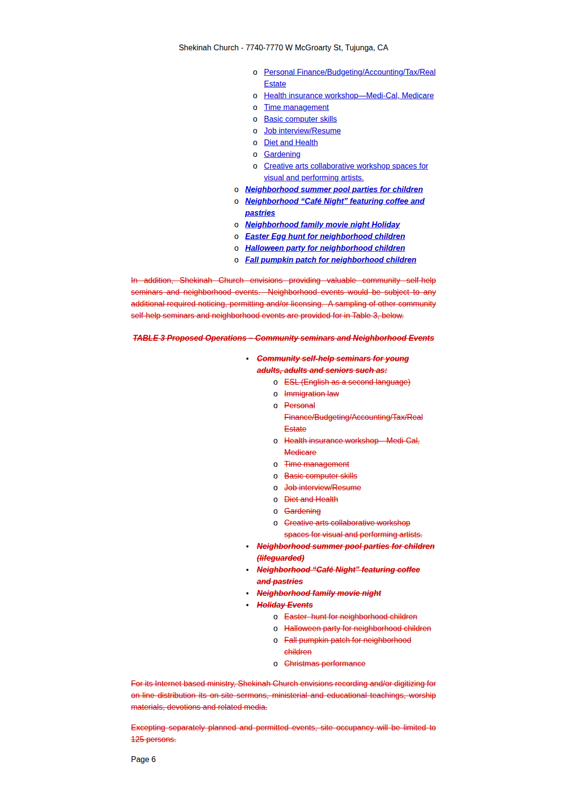Shekinah Church - 7740-7770 W McGroarty St, Tujunga, CA
Personal Finance/Budgeting/Accounting/Tax/Real Estate
Health insurance workshop—Medi-Cal, Medicare
Time management
Basic computer skills
Job interview/Resume
Diet and Health
Gardening
Creative arts collaborative workshop spaces for visual and performing artists.
Neighborhood summer pool parties for children
Neighborhood “Café Night” featuring coffee and pastries
Neighborhood family movie night Holiday
Easter Egg hunt for neighborhood children
Halloween party for neighborhood children
Fall pumpkin patch for neighborhood children
In addition, Shekinah Church envisions providing valuable community self-help seminars and neighborhood events. Neighborhood events would be subject to any additional required noticing, permitting and/or licensing. A sampling of other community self-help seminars and neighborhood events are provided for in Table 3, below.
TABLE 3 Proposed Operations – Community seminars and Neighborhood Events
Community self-help seminars for young adults, adults and seniors such as:
ESL (English as a second language)
Immigration law
Personal Finance/Budgeting/Accounting/Tax/Real Estate
Health insurance workshop—Medi-Cal, Medicare
Time management
Basic computer skills
Job interview/Resume
Diet and Health
Gardening
Creative arts collaborative workshop spaces for visual and performing artists.
Neighborhood summer pool parties for children (lifeguarded)
Neighborhood “Café Night” featuring coffee and pastries
Neighborhood family movie night
Holiday Events
Easter hunt for neighborhood children
Halloween party for neighborhood children
Fall pumpkin patch for neighborhood children
Christmas performance
For its Internet based ministry, Shekinah Church envisions recording and/or digitizing for on-line distribution its on-site sermons, ministerial and educational teachings, worship materials, devotions and related media.
Excepting separately planned and permitted events, site occupancy will be limited to 125 persons.
Page 6